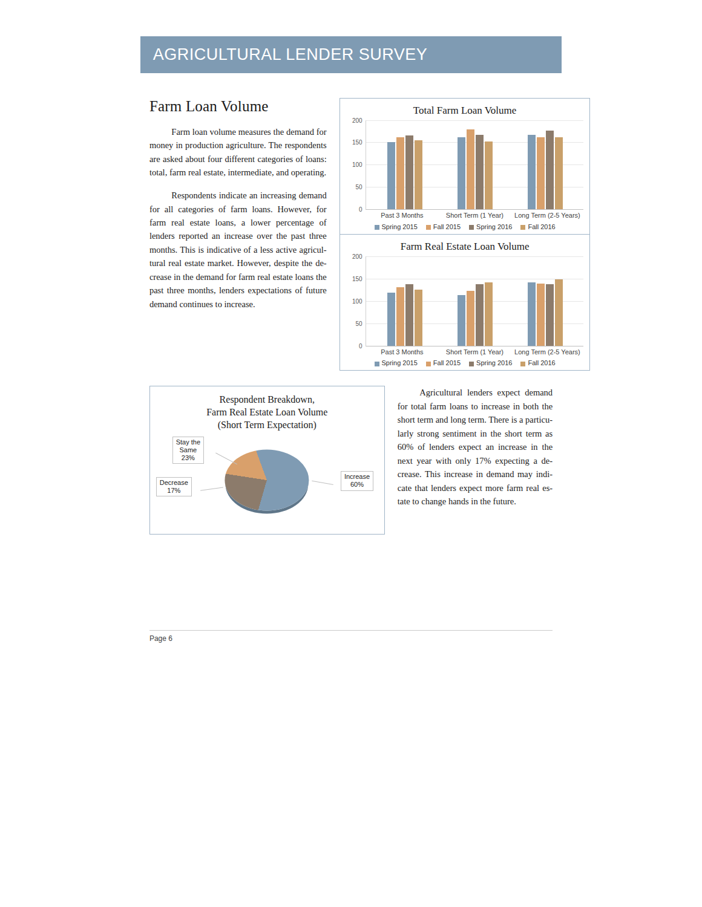AGRICULTURAL LENDER SURVEY
Farm Loan Volume
Farm loan volume measures the demand for money in production agriculture. The respondents are asked about four different categories of loans: total, farm real estate, intermediate, and operating.
Respondents indicate an increasing demand for all categories of farm loans. However, for farm real estate loans, a lower percentage of lenders reported an increase over the past three months. This is indicative of a less active agricultural real estate market. However, despite the decrease in the demand for farm real estate loans the past three months, lenders expectations of future demand continues to increase.
Total Farm Loan Volume
200 150 100 50 0
Past 3 Months
Short Term (1 Year)
Long Term (2-5 Years)
Spring 2015
Fall 2015
Spring 2016
Fall 2016
Farm Real Estate Loan Volume
200 150 100 50 0
Past 3 Months
Short Term (1 Year)
Long Term (2-5 Years)
Spring 2015
Fall 2015
Spring 2016
Fall 2016
Respondent Breakdown,
Farm Real Estate Loan Volume
(Short Term Expectation)
Stay the
Same
23%
Decrease
17%
Increase
60%
Agricultural lenders expect demand for total farm loans to increase in both the short term and long term. There is a particularly strong sentiment in the short term as 60% of lenders expect an increase in the next year with only 17% expecting a decrease. This increase in demand may indicate that lenders expect more farm real estate to change hands in the future.
Page 6